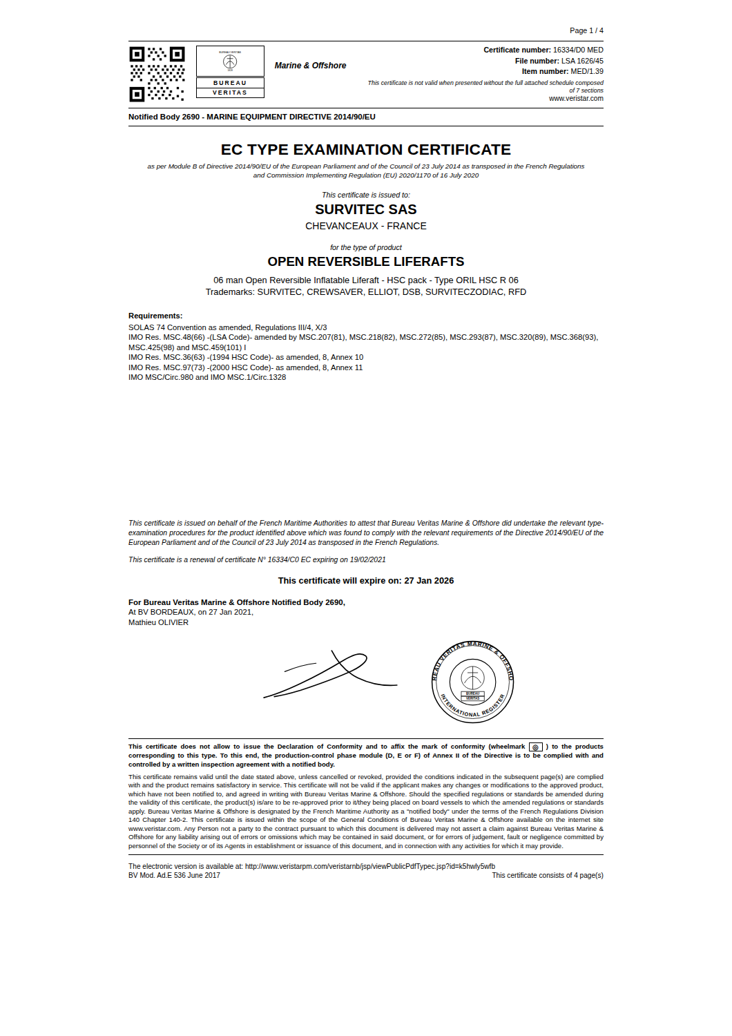Page 1 / 4
BUREAU VERITAS 1828
BUREAU
VERITAS
Marine & Offshore
Certificate number: 16334/D0 MED
File number: LSA 1626/45
Item number: MED/1.39
This certificate is not valid when presented without the full attached schedule composed of 7 sections
www.veristar.com
Notified Body 2690 - MARINE EQUIPMENT DIRECTIVE 2014/90/EU
EC TYPE EXAMINATION CERTIFICATE
as per Module B of Directive 2014/90/EU of the European Parliament and of the Council of 23 July 2014 as transposed in the French Regulations and Commission Implementing Regulation (EU) 2020/1170 of 16 July 2020
This certificate is issued to:
SURVITEC SAS
CHEVANCEAUX - FRANCE
for the type of product
OPEN REVERSIBLE LIFERAFTS
06 man Open Reversible Inflatable Liferaft - HSC pack - Type ORIL HSC R 06
Trademarks: SURVITEC, CREWSAVER, ELLIOT, DSB, SURVITECZODIAC, RFD
Requirements:
SOLAS 74 Convention as amended, Regulations III/4, X/3
IMO Res. MSC.48(66) -(LSA Code)- amended by MSC.207(81), MSC.218(82), MSC.272(85), MSC.293(87), MSC.320(89), MSC.368(93), MSC.425(98) and MSC.459(101) I
IMO Res. MSC.36(63) -(1994 HSC Code)- as amended, 8, Annex 10
IMO Res. MSC.97(73) -(2000 HSC Code)- as amended, 8, Annex 11
IMO MSC/Circ.980 and IMO MSC.1/Circ.1328
This certificate is issued on behalf of the French Maritime Authorities to attest that Bureau Veritas Marine & Offshore did undertake the relevant type-examination procedures for the product identified above which was found to comply with the relevant requirements of the Directive 2014/90/EU of the European Parliament and of the Council of 23 July 2014 as transposed in the French Regulations.
This certificate is a renewal of certificate N° 16334/C0 EC expiring on 19/02/2021
This certificate will expire on: 27 Jan 2026
For Bureau Veritas Marine & Offshore Notified Body 2690,
At BV BORDEAUX, on 27 Jan 2021,
Mathieu OLIVIER
BUREAU VERITAS MARINE & OFFSHORE INTERNATIONAL REGISTER BUREAU VERITAS
This certificate does not allow to issue the Declaration of Conformity and to affix the mark of conformity (wheelmark ◎ ) to the products corresponding to this type. To this end, the production-control phase module (D, E or F) of Annex II of the Directive is to be complied with and controlled by a written inspection agreement with a notified body.
This certificate remains valid until the date stated above, unless cancelled or revoked, provided the conditions indicated in the subsequent page(s) are complied with and the product remains satisfactory in service. This certificate will not be valid if the applicant makes any changes or modifications to the approved product, which have not been notified to, and agreed in writing with Bureau Veritas Marine & Offshore. Should the specified regulations or standards be amended during the validity of this certificate, the product(s) is/are to be re-approved prior to it/they being placed on board vessels to which the amended regulations or standards apply. Bureau Veritas Marine & Offshore is designated by the French Maritime Authority as a "notified body" under the terms of the French Regulations Division 140 Chapter 140-2. This certificate is issued within the scope of the General Conditions of Bureau Veritas Marine & Offshore available on the internet site www.veristar.com. Any Person not a party to the contract pursuant to which this document is delivered may not assert a claim against Bureau Veritas Marine & Offshore for any liability arising out of errors or omissions which may be contained in said document, or for errors of judgement, fault or negligence committed by personnel of the Society or of its Agents in establishment or issuance of this document, and in connection with any activities for which it may provide.
The electronic version is available at: http://www.veristarpm.com/veristarnb/jsp/viewPublicPdfTypec.jsp?id=k5hwly5wfb
BV Mod. Ad.E 536 June 2017 This certificate consists of 4 page(s)